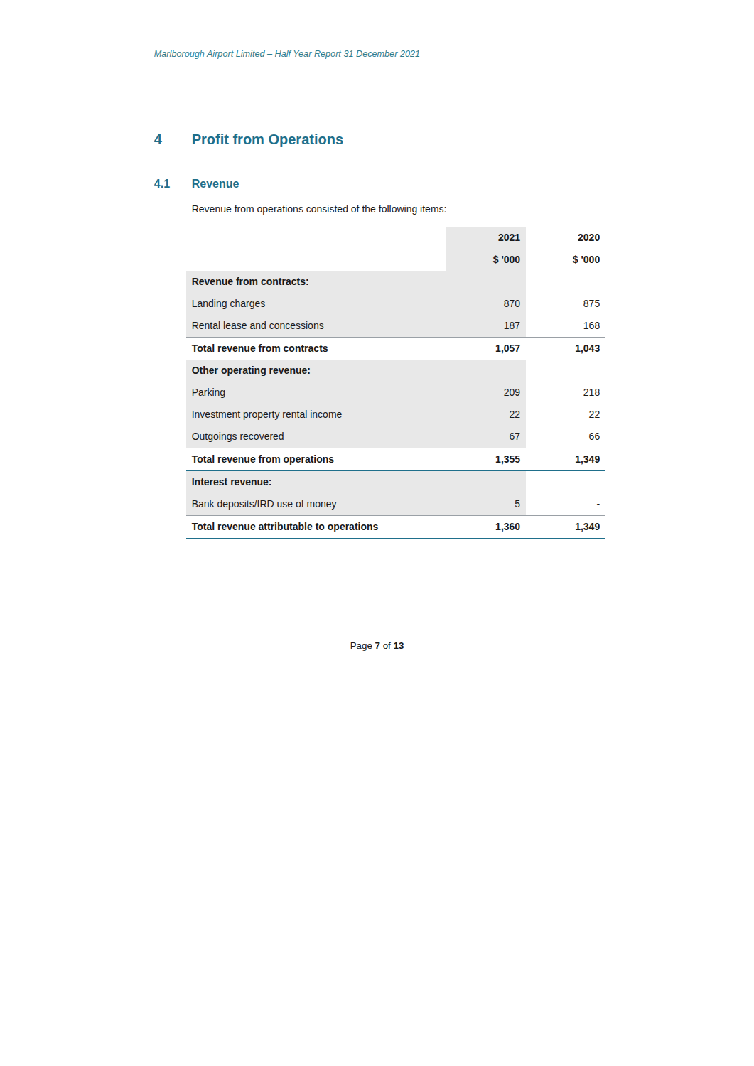Marlborough Airport Limited – Half Year Report 31 December 2021
4 Profit from Operations
4.1 Revenue
Revenue from operations consisted of the following items:
| | 2021 | 2020 |
| --- | --- | --- |
| | $ '000 | $ '000 |
| Revenue from contracts: | | |
| Landing charges | 870 | 875 |
| Rental lease and concessions | 187 | 168 |
| Total revenue from contracts | 1,057 | 1,043 |
| Other operating revenue: | | |
| Parking | 209 | 218 |
| Investment property rental income | 22 | 22 |
| Outgoings recovered | 67 | 66 |
| Total revenue from operations | 1,355 | 1,349 |
| Interest revenue: | | |
| Bank deposits/IRD use of money | 5 | - |
| Total revenue attributable to operations | 1,360 | 1,349 |
Page 7 of 13